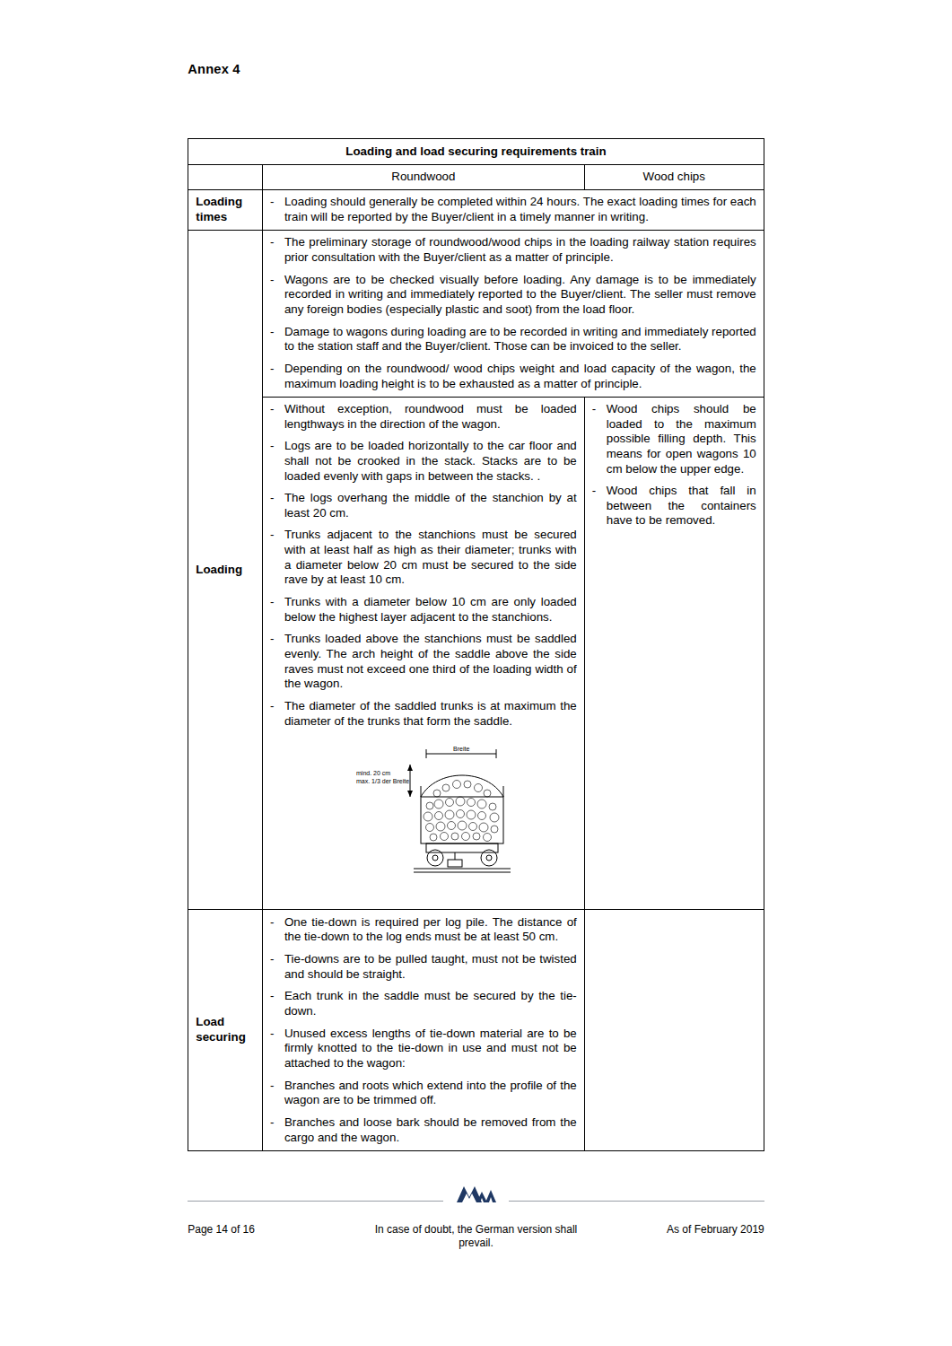Annex 4
| Loading and load securing requirements train |
| | Roundwood | Wood chips |
| Loading times | Loading should generally be completed within 24 hours. The exact loading times for each train will be reported by the Buyer/client in a timely manner in writing. |
| Loading | The preliminary storage of roundwood/wood chips in the loading railway station requires prior consultation with the Buyer/client as a matter of principle. Wagons are to be checked visually before loading. Any damage is to be immediately recorded in writing and immediately reported to the Buyer/client. The seller must remove any foreign bodies (especially plastic and soot) from the load floor. Damage to wagons during loading are to be recorded in writing and immediately reported to the station staff and the Buyer/client. Those can be invoiced to the seller. Depending on the roundwood/ wood chips weight and load capacity of the wagon, the maximum loading height is to be exhausted as a matter of principle. |
| Without exception, roundwood must be loaded lengthways in the direction of the wagon. Logs are to be loaded horizontally to the car floor and shall not be crooked in the stack. Stacks are to be loaded evenly with gaps in between the stacks. . The logs overhang the middle of the stanchion by at least 20 cm. Trunks adjacent to the stanchions must be secured with at least half as high as their diameter; trunks with a diameter below 20 cm must be secured to the side rave by at least 10 cm. Trunks with a diameter below 10 cm are only loaded below the highest layer adjacent to the stanchions. Trunks loaded above the stanchions must be saddled evenly. The arch height of the saddle above the side raves must not exceed one third of the loading width of the wagon. The diameter of the saddled trunks is at maximum the diameter of the trunks that form the saddle. Breite mind. 20 cm max. 1/3 der Breite | Wood chips should be loaded to the maximum possible filling depth. This means for open wagons 10 cm below the upper edge. Wood chips that fall in between the containers have to be removed. |
| Load securing | One tie-down is required per log pile. The distance of the tie-down to the log ends must be at least 50 cm. Tie-downs are to be pulled taught, must not be twisted and should be straight. Each trunk in the saddle must be secured by the tie-down. Unused excess lengths of tie-down material are to be firmly knotted to the tie-down in use and must not be attached to the wagon: Branches and roots which extend into the profile of the wagon are to be trimmed off. Branches and loose bark should be removed from the cargo and the wagon. | |
Page 14 of 16
In case of doubt, the German version shall prevail.
As of February 2019